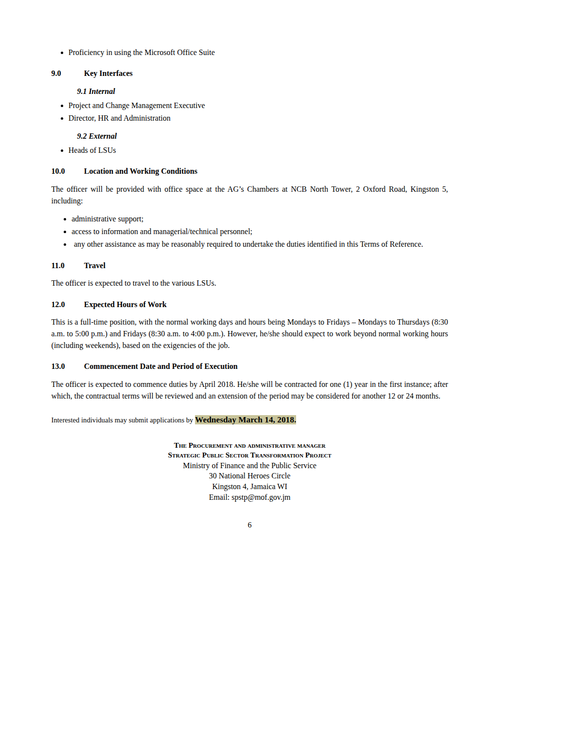Proficiency in using the Microsoft Office Suite
9.0 Key Interfaces
9.1 Internal
Project and Change Management Executive
Director, HR and Administration
9.2 External
Heads of LSUs
10.0 Location and Working Conditions
The officer will be provided with office space at the AG’s Chambers at NCB North Tower, 2 Oxford Road, Kingston 5, including:
administrative support;
access to information and managerial/technical personnel;
any other assistance as may be reasonably required to undertake the duties identified in this Terms of Reference.
11.0 Travel
The officer is expected to travel to the various LSUs.
12.0 Expected Hours of Work
This is a full-time position, with the normal working days and hours being Mondays to Fridays – Mondays to Thursdays (8:30 a.m. to 5:00 p.m.) and Fridays (8:30 a.m. to 4:00 p.m.). However, he/she should expect to work beyond normal working hours (including weekends), based on the exigencies of the job.
13.0 Commencement Date and Period of Execution
The officer is expected to commence duties by April 2018. He/she will be contracted for one (1) year in the first instance; after which, the contractual terms will be reviewed and an extension of the period may be considered for another 12 or 24 months.
Interested individuals may submit applications by Wednesday March 14, 2018.
The Procurement and administrative manager
Strategic Public Sector Transformation Project
Ministry of Finance and the Public Service
30 National Heroes Circle
Kingston 4, Jamaica WI
Email: spstp@mof.gov.jm
6